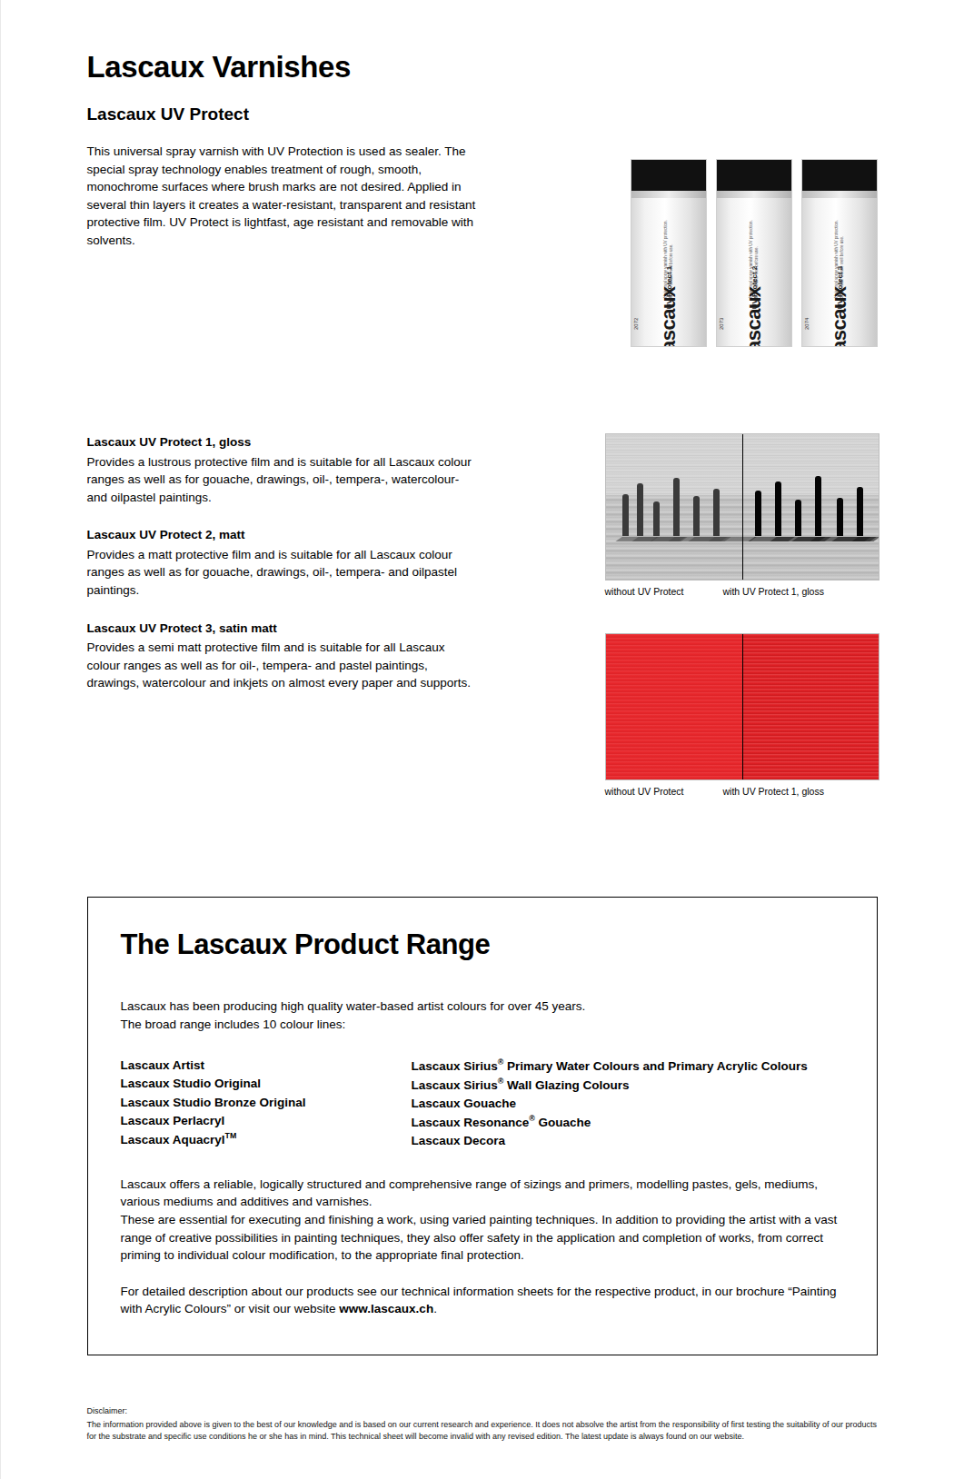Lascaux Varnishes
Lascaux UV Protect
This universal spray varnish with UV Protection is used as sealer. The special spray technology enables treatment of rough, smooth, monochrome surfaces where brush marks are not desired. Applied in several thin layers it creates a water-resistant, transparent and resistant protective film. UV Protect is lightfast, age resistant and removable with solvents.
Universal spray varnish with UV protection. Gloss. Shake well before use.
UV Protect 1
lascaux
2072
Universal spray varnish with UV protection. Matt. Shake well before use.
UV Protect 2
lascaux
2073
Universal spray varnish with UV protection. Satin matt. Shake well before use.
UV Protect 3
lascaux
2074
Lascaux UV Protect 1, gloss
Provides a lustrous protective film and is suitable for all Lascaux colour ranges as well as for gouache, drawings, oil-, tempera-, watercolour- and oilpastel paintings.
Lascaux UV Protect 2, matt
Provides a matt protective film and is suitable for all Lascaux colour ranges as well as for gouache, drawings, oil-, tempera- and oilpastel paintings.
Lascaux UV Protect 3, satin matt
Provides a semi matt protective film and is suitable for all Lascaux colour ranges as well as for oil-, tempera- and pastel paintings, drawings, watercolour and inkjets on almost every paper and supports.
without UV Protect with UV Protect 1, gloss
without UV Protect with UV Protect 1, gloss
The Lascaux Product Range
Lascaux has been producing high quality water-based artist colours for over 45 years.
The broad range includes 10 colour lines:
Lascaux Artist
Lascaux Studio Original
Lascaux Studio Bronze Original
Lascaux Perlacryl
Lascaux AquacrylTM
Lascaux Sirius® Primary Water Colours and Primary Acrylic Colours
Lascaux Sirius® Wall Glazing Colours
Lascaux Gouache
Lascaux Resonance® Gouache
Lascaux Decora
Lascaux offers a reliable, logically structured and comprehensive range of sizings and primers, modelling pastes, gels, mediums, various mediums and additives and varnishes.
These are essential for executing and finishing a work, using varied painting techniques. In addition to providing the artist with a vast range of creative possibilities in painting techniques, they also offer safety in the application and completion of works, from correct priming to individual colour modification, to the appropriate final protection.
For detailed description about our products see our technical information sheets for the respective product, in our brochure “Painting with Acrylic Colours” or visit our website www.lascaux.ch.
Disclaimer:
The information provided above is given to the best of our knowledge and is based on our current research and experience. It does not absolve the artist from the responsibility of first testing the suitability of our products for the substrate and specific use conditions he or she has in mind. This technical sheet will become invalid with any revised edition. The latest update is always found on our website.